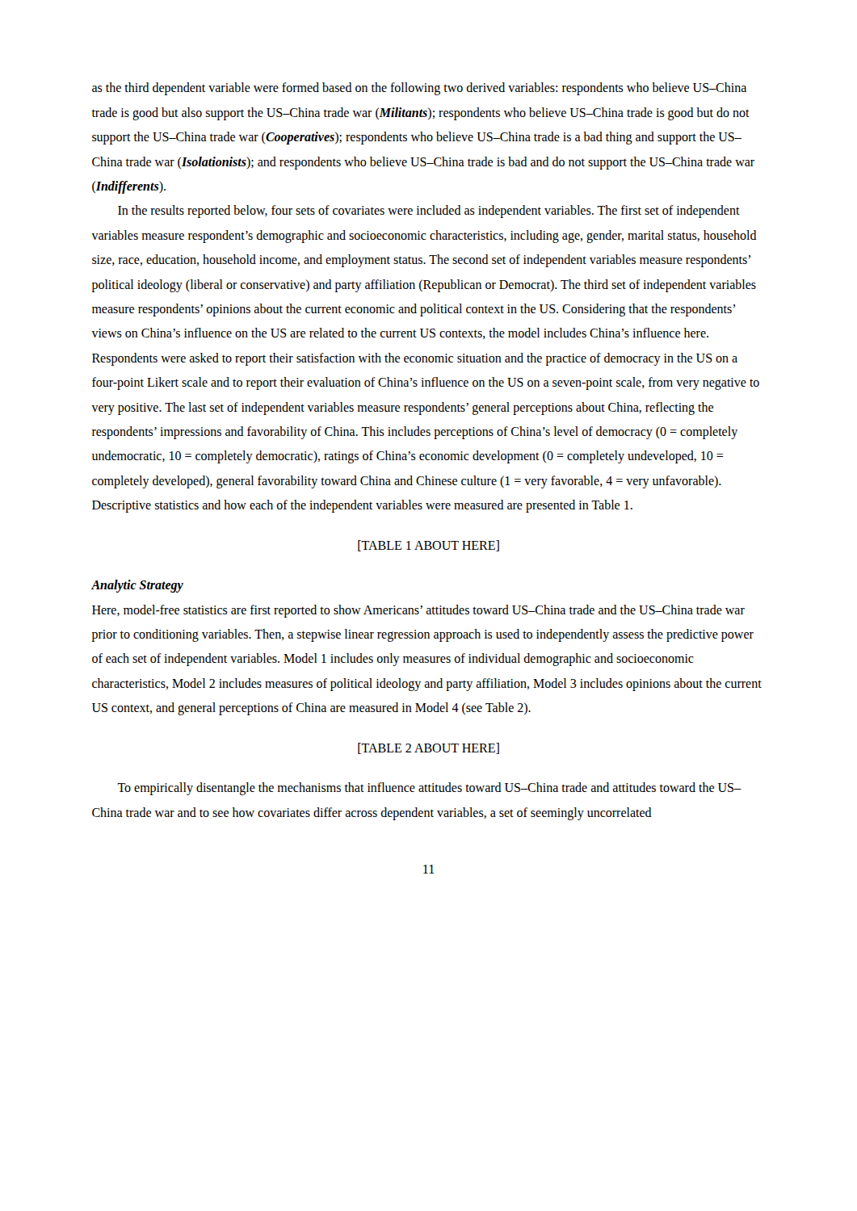as the third dependent variable were formed based on the following two derived variables: respondents who believe US–China trade is good but also support the US–China trade war (Militants); respondents who believe US–China trade is good but do not support the US–China trade war (Cooperatives); respondents who believe US–China trade is a bad thing and support the US–China trade war (Isolationists); and respondents who believe US–China trade is bad and do not support the US–China trade war (Indifferents).
In the results reported below, four sets of covariates were included as independent variables. The first set of independent variables measure respondent’s demographic and socioeconomic characteristics, including age, gender, marital status, household size, race, education, household income, and employment status. The second set of independent variables measure respondents’ political ideology (liberal or conservative) and party affiliation (Republican or Democrat). The third set of independent variables measure respondents’ opinions about the current economic and political context in the US. Considering that the respondents’ views on China’s influence on the US are related to the current US contexts, the model includes China’s influence here. Respondents were asked to report their satisfaction with the economic situation and the practice of democracy in the US on a four-point Likert scale and to report their evaluation of China’s influence on the US on a seven-point scale, from very negative to very positive. The last set of independent variables measure respondents’ general perceptions about China, reflecting the respondents’ impressions and favorability of China. This includes perceptions of China’s level of democracy (0 = completely undemocratic, 10 = completely democratic), ratings of China’s economic development (0 = completely undeveloped, 10 = completely developed), general favorability toward China and Chinese culture (1 = very favorable, 4 = very unfavorable). Descriptive statistics and how each of the independent variables were measured are presented in Table 1.
[TABLE 1 ABOUT HERE]
Analytic Strategy
Here, model-free statistics are first reported to show Americans’ attitudes toward US–China trade and the US–China trade war prior to conditioning variables. Then, a stepwise linear regression approach is used to independently assess the predictive power of each set of independent variables. Model 1 includes only measures of individual demographic and socioeconomic characteristics, Model 2 includes measures of political ideology and party affiliation, Model 3 includes opinions about the current US context, and general perceptions of China are measured in Model 4 (see Table 2).
[TABLE 2 ABOUT HERE]
To empirically disentangle the mechanisms that influence attitudes toward US–China trade and attitudes toward the US–China trade war and to see how covariates differ across dependent variables, a set of seemingly uncorrelated
11